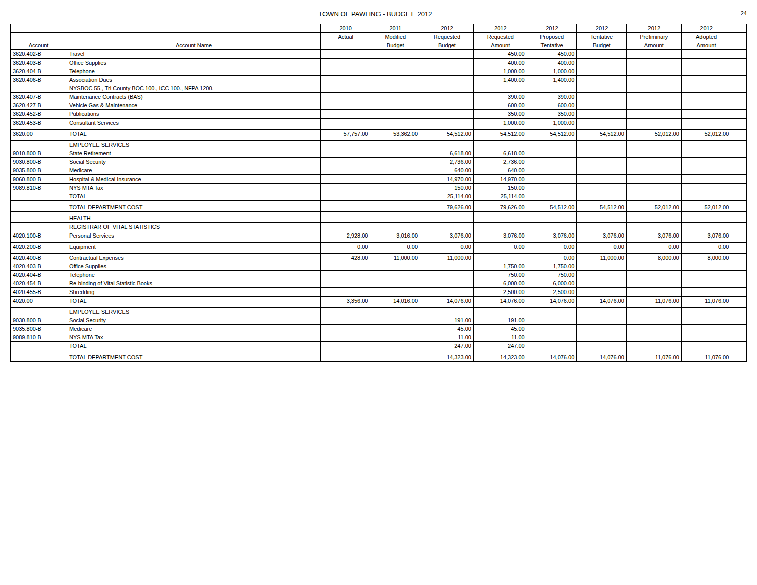24
TOWN OF PAWLING - BUDGET 2012
| | | 2010 | 2011 | 2012 | 2012 | 2012 | 2012 | 2012 | 2012 | | |
| --- | --- | --- | --- | --- | --- | --- | --- | --- | --- | --- | --- |
| | | Actual | Modified | Requested | Requested | Proposed | Tentative | Preliminary | Adopted | | |
| Account | Account Name | | Budget | Budget | Amount | Tentative | Budget | Amount | Amount | | |
| 3620.402-B | Travel | | | | 450.00 | 450.00 | | | | | |
| 3620.403-B | Office Supplies | | | | 400.00 | 400.00 | | | | | |
| 3620.404-B | Telephone | | | | 1,000.00 | 1,000.00 | | | | | |
| 3620.406-B | Association Dues | | | | 1,400.00 | 1,400.00 | | | | | |
| | NYSBOC 55., Tri County BOC 100., ICC 100., NFPA 1200. | | | | | | | | | | |
| 3620.407-B | Maintenance Contracts (BAS) | | | | 390.00 | 390.00 | | | | | |
| 3620.427-B | Vehicle Gas & Maintenance | | | | 600.00 | 600.00 | | | | | |
| 3620.452-B | Publications | | | | 350.00 | 350.00 | | | | | |
| 3620.453-B | Consultant Services | | | | 1,000.00 | 1,000.00 | | | | | |
| 3620.00 | TOTAL | 57,757.00 | 53,362.00 | 54,512.00 | 54,512.00 | 54,512.00 | 54,512.00 | 52,012.00 | 52,012.00 | | |
| | EMPLOYEE SERVICES | | | | | | | | | | |
| 9010.800-B | State Retirement | | | 6,618.00 | 6,618.00 | | | | | | |
| 9030.800-B | Social Security | | | 2,736.00 | 2,736.00 | | | | | | |
| 9035.800-B | Medicare | | | 640.00 | 640.00 | | | | | | |
| 9060.800-B | Hospital & Medical Insurance | | | 14,970.00 | 14,970.00 | | | | | | |
| 9089.810-B | NYS MTA Tax | | | 150.00 | 150.00 | | | | | | |
| | TOTAL | | | 25,114.00 | 25,114.00 | | | | | | |
| | TOTAL DEPARTMENT COST | | | 79,626.00 | 79,626.00 | 54,512.00 | 54,512.00 | 52,012.00 | 52,012.00 | | |
| | HEALTH | | | | | | | | | | |
| | REGISTRAR OF VITAL STATISTICS | | | | | | | | | | |
| 4020.100-B | Personal Services | 2,928.00 | 3,016.00 | 3,076.00 | 3,076.00 | 3,076.00 | 3,076.00 | 3,076.00 | 3,076.00 | | |
| 4020.200-B | Equipment | 0.00 | 0.00 | 0.00 | 0.00 | 0.00 | 0.00 | 0.00 | 0.00 | | |
| 4020.400-B | Contractual Expenses | 428.00 | 11,000.00 | 11,000.00 | | 0.00 | 11,000.00 | 8,000.00 | 8,000.00 | | |
| 4020.403-B | Office Supplies | | | | 1,750.00 | 1,750.00 | | | | | |
| 4020.404-B | Telephone | | | | 750.00 | 750.00 | | | | | |
| 4020.454-B | Re-binding of Vital Statistic Books | | | | 6,000.00 | 6,000.00 | | | | | |
| 4020.455-B | Shredding | | | | 2,500.00 | 2,500.00 | | | | | |
| 4020.00 | TOTAL | 3,356.00 | 14,016.00 | 14,076.00 | 14,076.00 | 14,076.00 | 14,076.00 | 11,076.00 | 11,076.00 | | |
| | EMPLOYEE SERVICES | | | | | | | | | | |
| 9030.800-B | Social Security | | | 191.00 | 191.00 | | | | | | |
| 9035.800-B | Medicare | | | 45.00 | 45.00 | | | | | | |
| 9089.810-B | NYS MTA Tax | | | 11.00 | 11.00 | | | | | | |
| | TOTAL | | | 247.00 | 247.00 | | | | | | |
| | TOTAL DEPARTMENT COST | | | 14,323.00 | 14,323.00 | 14,076.00 | 14,076.00 | 11,076.00 | 11,076.00 | | |